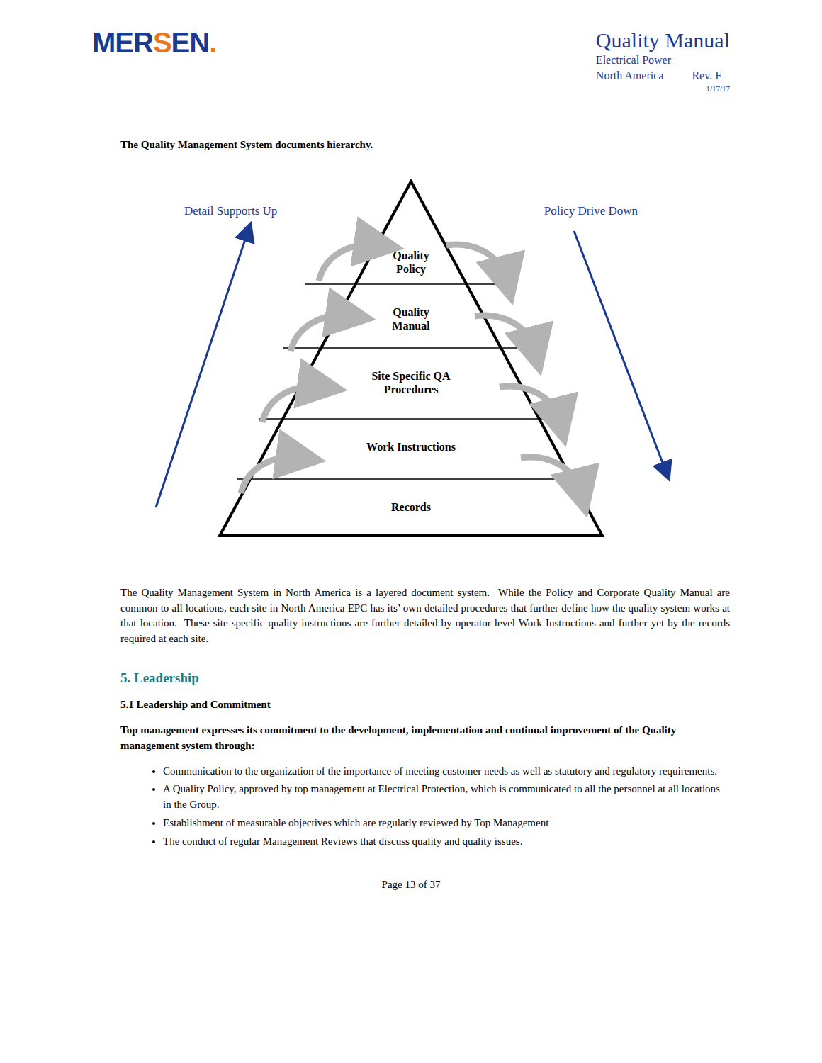MERSEN.
Quality Manual
Electrical Power
North America Rev. F
1/17/17
The Quality Management System documents hierarchy.
Detail Supports Up
Policy Drive Down
Quality
Policy
Quality
Manual
Site Specific QA
Procedures
Work Instructions
Records
The Quality Management System in North America is a layered document system. While the Policy and Corporate Quality Manual are common to all locations, each site in North America EPC has its’ own detailed procedures that further define how the quality system works at that location. These site specific quality instructions are further detailed by operator level Work Instructions and further yet by the records required at each site.
5. Leadership
5.1 Leadership and Commitment
Top management expresses its commitment to the development, implementation and continual improvement of the Quality management system through:
Communication to the organization of the importance of meeting customer needs as well as statutory and regulatory requirements.
A Quality Policy, approved by top management at Electrical Protection, which is communicated to all the personnel at all locations in the Group.
Establishment of measurable objectives which are regularly reviewed by Top Management
The conduct of regular Management Reviews that discuss quality and quality issues.
Page 13 of 37